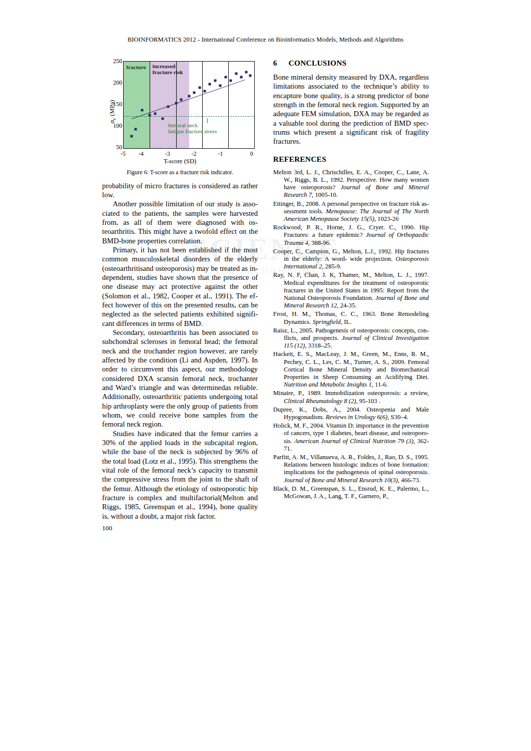BIOINFORMATICS 2012 - International Conference on Bioinformatics Models, Methods and Algorithms
SCIENCEAND TECHNOLOGY
σc (MPa)
250
200
150
100
50
fracture
increased
fracture risk
femoral neck
fatigue fracture stress
-5
-4
-3
-2
-1
0
T-score (SD)
Figure 6: T-score as a fracture risk indicator.
probability of micro fractures is considered as rather low.
Another possible limitation of our study is associated to the patients, the samples were harvested from, as all of them were diagnosed with osteoarthritis. This might have a twofold effect on the BMD-bone properties correlation.
Primary, it has not been established if the most common musculoskeletal disorders of the elderly (osteoarthritisand osteoporosis) may be treated as independent, studies have shown that the presence of one disease may act protective against the other (Solomon et al., 1982, Cooper et al., 1991). The effect however of this on the presented results, can be neglected as the selected patients exhibited significant differences in terms of BMD.
Secondary, osteoarthritis has been associated to subchondral scleroses in femoral head; the femoral neck and the trochander region however, are rarely affected by the condition (Li and Aspden, 1997). In order to circumvent this aspect, our methodology considered DXA scansin femoral neck, trochanter and Ward’s triangle and was determinedas reliable. Additionally, osteoarthritic patients undergoing total hip arthroplasty were the only group of patients from whom, we could receive bone samples from the femoral neck region.
Studies have indicated that the femur carries a 30% of the applied loads in the subcapital region, while the base of the neck is subjected by 96% of the total load (Lotz et al., 1995). This strengthens the vital role of the femoral neck’s capacity to transmit the compressive stress from the joint to the shaft of the femur. Although the etiology of osteoporotic hip fracture is complex and multifactorial(Melton and Riggs, 1985, Greenspan et al., 1994), bone quality is, without a doubt, a major risk factor.
6 CONCLUSIONS
Bone mineral density measured by DXA, regardless limitations associated to the technique’s ability to encapture bone quality, is a strong predictor of bone strength in the femoral neck region. Supported by an adequate FEM simulation, DXA may be regarded as a valuable tool during the prediction of BMD spectrums which present a significant risk of fragility fractures.
REFERENCES
Melton 3rd, L. J., Chrischilles, E. A., Cooper, C., Lane, A. W., Riggs, B. L., 1992. Perspective. How many women have osteoporosis? Journal of Bone and Mineral Research 7, 1005-10.
Ettinger, B., 2008. A personal perspective on fracture risk assessment tools. Menopause: The Journal of The North American Menopause Society 15(5), 1023-26
Rockwood, P. R., Horne, J. G., Cryer. C., 1990. Hip Fractures: a future epidemic? Journal of Orthopaedic Trauma 4, 388-96.
Cooper, C., Campion, G., Melton, L.J., 1992. Hip fractures in the elderly: A word- wide projection. Osteoporosis International 2, 285-9.
Ray, N. F, Chan, J. K, Thamer, M., Melton, L. J., 1997. Medical expenditures for the treatment of osteoporotic fractures in the United States in 1995: Report from the National Osteoporosis Foundation. Journal of Bone and Mineral Research 12, 24-35.
Frost, H. M., Thomas, C. C., 1963. Bone Remodeling Dynamics. Springfield, IL.
Raisz, L., 2005. Pathogenesis of osteoporosis: concepts, conflicts, and prospects. Journal of Clinical Investigation 115 (12), 3318–25.
Hackett, E. S., MacLeay, J. M., Green, M., Enns, R. M., Pechey, C. L., Les, C. M., Turner, A. S., 2009. Femoral Cortical Bone Mineral Density and Biomechanical Properties in Sheep Consuming an Acidifying Diet. Nutrition and Metabolic Insights 1, 11-6.
Minaire, P., 1989. Immobilization osteoporosis: a review, Clinical Rheumatology 8 (2), 95-103 .
Dupree, K., Dobs, A., 2004. Osteopenia and Male Hypogonadism. Reviews in Urology 6(6), S30–4.
Holick, M. F., 2004. Vitamin D: importance in the prevention of cancers, type 1 diabetes, heart disease, and osteoporosis. American Journal of Clinical Nutrition 79 (3), 362-71.
Parfitt, A. M., Villanueva, A. R., Foldes, J., Rao, D. S., 1995. Relations between histologic indices of bone formation: implications for the pathogenesis of spinal osteoporosis. Journal of Bone and Mineral Research 10(3), 466-73.
Black, D. M., Greenspan, S. L., Ensrud, K. E., Palermo, L., McGowan, J. A., Lang, T. F., Garnero, P.,
100